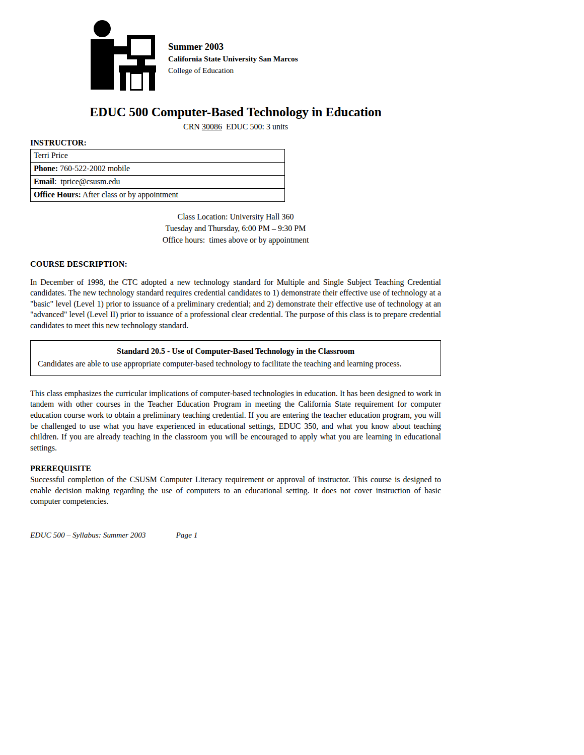Summer 2003
California State University San Marcos
College of Education
EDUC 500 Computer-Based Technology in Education
CRN 30086 EDUC 500: 3 units
INSTRUCTOR:
| Terri Price |
| Phone: 760-522-2002 mobile |
| Email : tprice@csusm.edu |
| Office Hours: After class or by appointment |
Class Location: University Hall 360
Tuesday and Thursday, 6:00 PM – 9:30 PM
Office hours: times above or by appointment
COURSE DESCRIPTION:
In December of 1998, the CTC adopted a new technology standard for Multiple and Single Subject Teaching Credential candidates. The new technology standard requires credential candidates to 1) demonstrate their effective use of technology at a "basic" level (Level 1) prior to issuance of a preliminary credential; and 2) demonstrate their effective use of technology at an "advanced" level (Level II) prior to issuance of a professional clear credential. The purpose of this class is to prepare credential candidates to meet this new technology standard.
Standard 20.5 - Use of Computer-Based Technology in the Classroom
Candidates are able to use appropriate computer-based technology to facilitate the teaching and learning process.
This class emphasizes the curricular implications of computer-based technologies in education. It has been designed to work in tandem with other courses in the Teacher Education Program in meeting the California State requirement for computer education course work to obtain a preliminary teaching credential. If you are entering the teacher education program, you will be challenged to use what you have experienced in educational settings, EDUC 350, and what you know about teaching children. If you are already teaching in the classroom you will be encouraged to apply what you are learning in educational settings.
PREREQUISITE
Successful completion of the CSUSM Computer Literacy requirement or approval of instructor. This course is designed to enable decision making regarding the use of computers to an educational setting. It does not cover instruction of basic computer competencies.
EDUC 500 – Syllabus: Summer 2003 Page 1